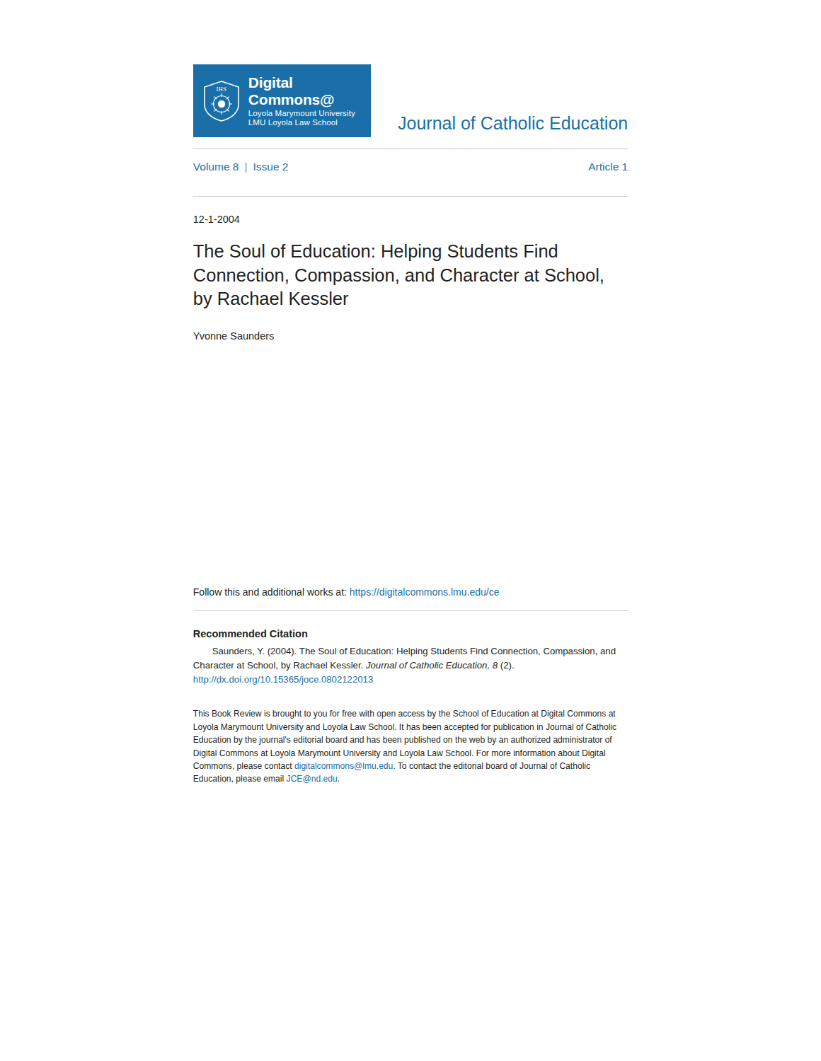IHS
Digital Commons@ Loyola Marymount University LMU Loyola Law School
Journal of Catholic Education
Volume 8|Issue 2
Article 1
12-1-2004
The Soul of Education: Helping Students Find Connection, Compassion, and Character at School, by Rachael Kessler
Yvonne Saunders
Follow this and additional works at: https://digitalcommons.lmu.edu/ce
Recommended Citation
Saunders, Y. (2004). The Soul of Education: Helping Students Find Connection, Compassion, and Character at School, by Rachael Kessler. Journal of Catholic Education, 8 (2). http://dx.doi.org/10.15365/joce.0802122013
This Book Review is brought to you for free with open access by the School of Education at Digital Commons at Loyola Marymount University and Loyola Law School. It has been accepted for publication in Journal of Catholic Education by the journal's editorial board and has been published on the web by an authorized administrator of Digital Commons at Loyola Marymount University and Loyola Law School. For more information about Digital Commons, please contact digitalcommons@lmu.edu. To contact the editorial board of Journal of Catholic Education, please email JCE@nd.edu.